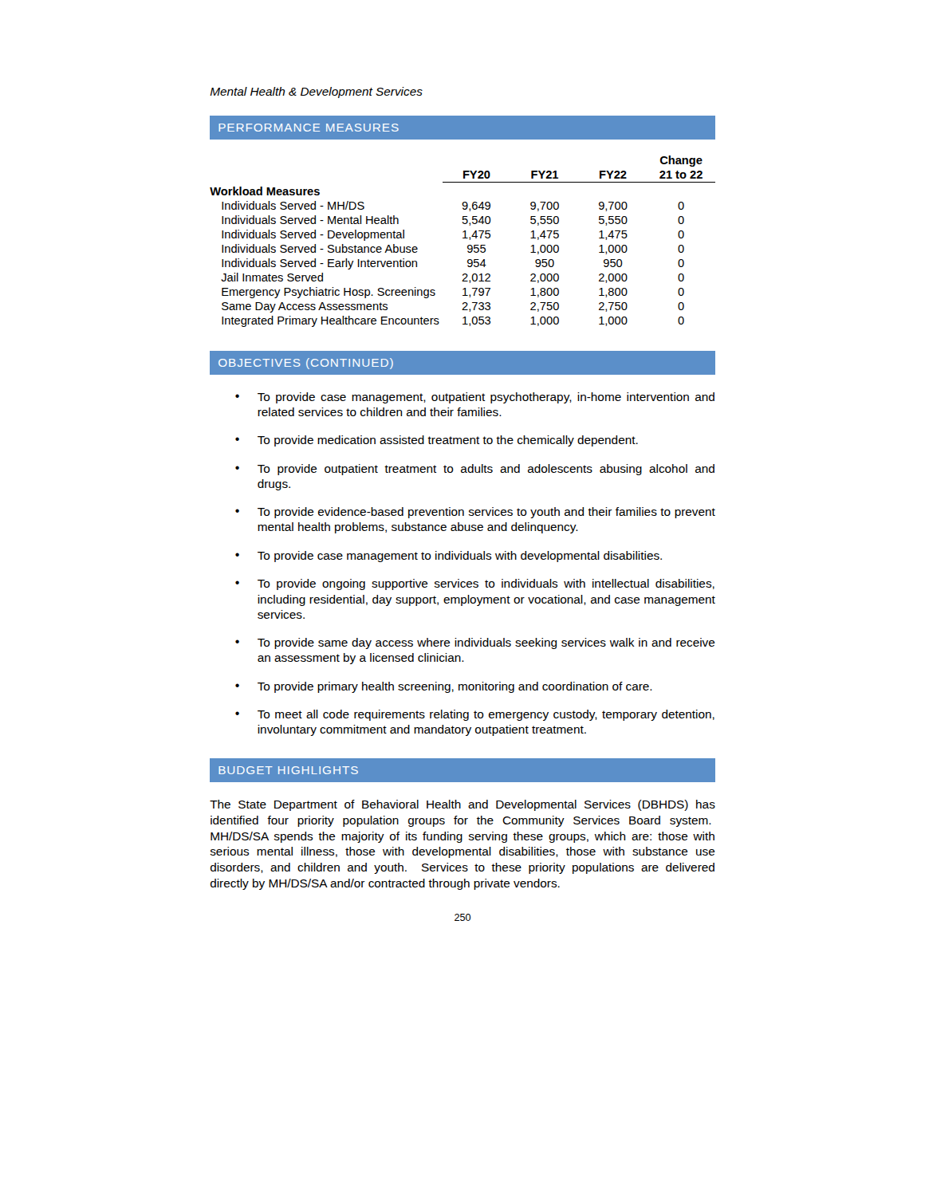Mental Health & Development Services
PERFORMANCE MEASURES
| | | | | Change |
| | FY20 | FY21 | FY22 | 21 to 22 |
| Workload Measures | | | | |
| Individuals Served - MH/DS | 9,649 | 9,700 | 9,700 | 0 |
| Individuals Served - Mental Health | 5,540 | 5,550 | 5,550 | 0 |
| Individuals Served - Developmental | 1,475 | 1,475 | 1,475 | 0 |
| Individuals Served - Substance Abuse | 955 | 1,000 | 1,000 | 0 |
| Individuals Served - Early Intervention | 954 | 950 | 950 | 0 |
| Jail Inmates Served | 2,012 | 2,000 | 2,000 | 0 |
| Emergency Psychiatric Hosp. Screenings | 1,797 | 1,800 | 1,800 | 0 |
| Same Day Access Assessments | 2,733 | 2,750 | 2,750 | 0 |
| Integrated Primary Healthcare Encounters | 1,053 | 1,000 | 1,000 | 0 |
OBJECTIVES (CONTINUED)
To provide case management, outpatient psychotherapy, in-home intervention and related services to children and their families.
To provide medication assisted treatment to the chemically dependent.
To provide outpatient treatment to adults and adolescents abusing alcohol and drugs.
To provide evidence-based prevention services to youth and their families to prevent mental health problems, substance abuse and delinquency.
To provide case management to individuals with developmental disabilities.
To provide ongoing supportive services to individuals with intellectual disabilities, including residential, day support, employment or vocational, and case management services.
To provide same day access where individuals seeking services walk in and receive an assessment by a licensed clinician.
To provide primary health screening, monitoring and coordination of care.
To meet all code requirements relating to emergency custody, temporary detention, involuntary commitment and mandatory outpatient treatment.
BUDGET HIGHLIGHTS
The State Department of Behavioral Health and Developmental Services (DBHDS) has identified four priority population groups for the Community Services Board system. MH/DS/SA spends the majority of its funding serving these groups, which are: those with serious mental illness, those with developmental disabilities, those with substance use disorders, and children and youth. Services to these priority populations are delivered directly by MH/DS/SA and/or contracted through private vendors.
250